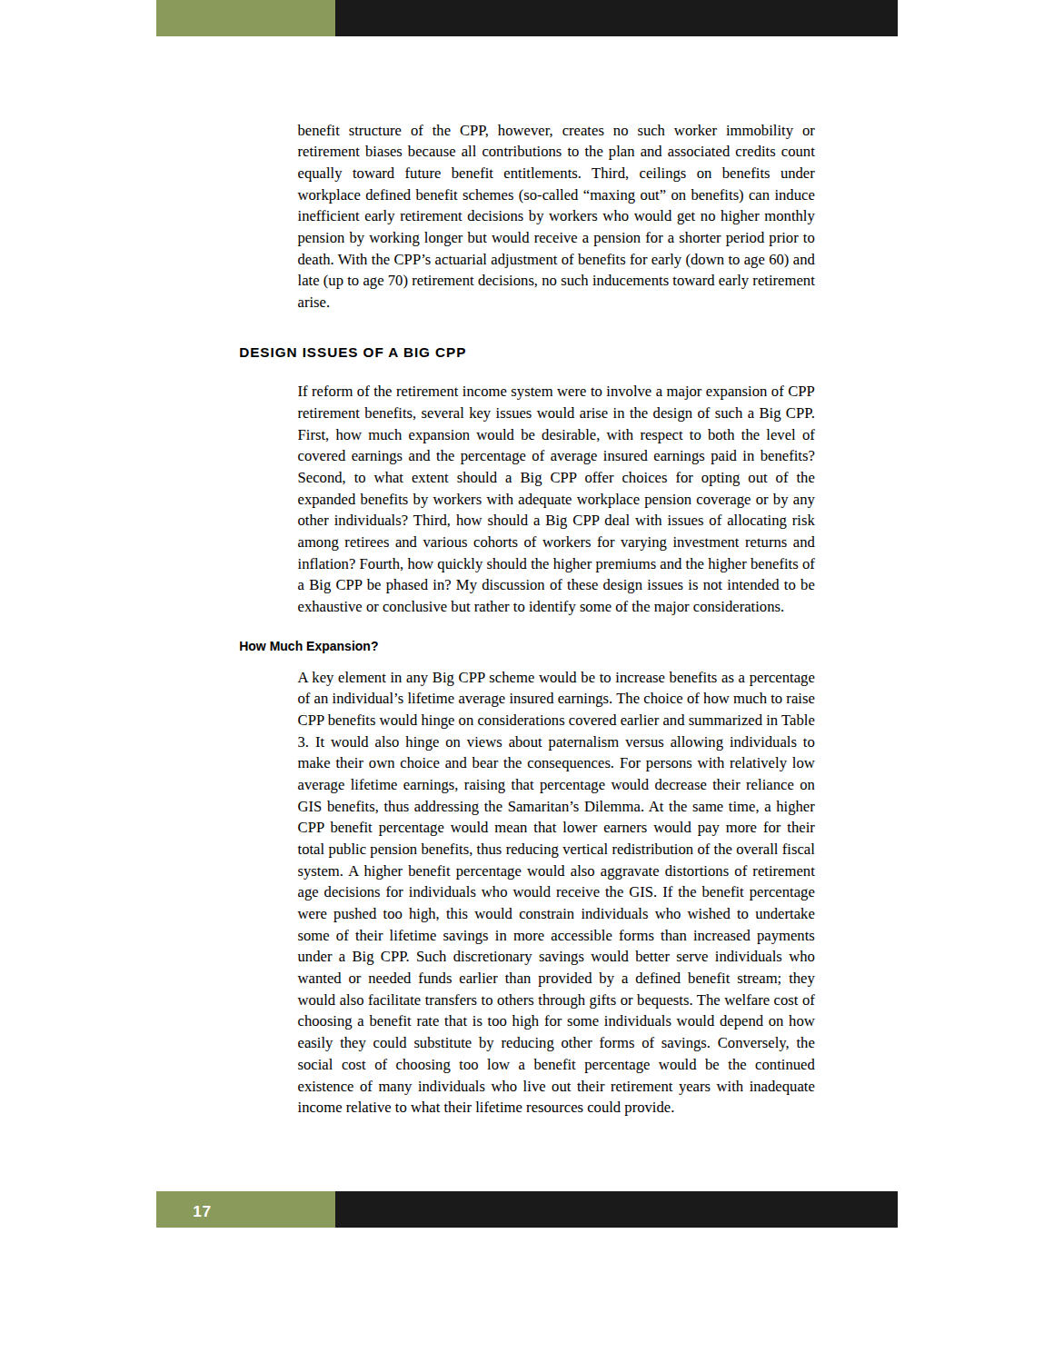benefit structure of the CPP, however, creates no such worker immobility or retirement biases because all contributions to the plan and associated credits count equally toward future benefit entitlements. Third, ceilings on benefits under workplace defined benefit schemes (so-called “maxing out” on benefits) can induce inefficient early retirement decisions by workers who would get no higher monthly pension by working longer but would receive a pension for a shorter period prior to death. With the CPP’s actuarial adjustment of benefits for early (down to age 60) and late (up to age 70) retirement decisions, no such inducements toward early retirement arise.
Design Issues of a Big CPP
If reform of the retirement income system were to involve a major expansion of CPP retirement benefits, several key issues would arise in the design of such a Big CPP. First, how much expansion would be desirable, with respect to both the level of covered earnings and the percentage of average insured earnings paid in benefits? Second, to what extent should a Big CPP offer choices for opting out of the expanded benefits by workers with adequate workplace pension coverage or by any other individuals? Third, how should a Big CPP deal with issues of allocating risk among retirees and various cohorts of workers for varying investment returns and inflation? Fourth, how quickly should the higher premiums and the higher benefits of a Big CPP be phased in? My discussion of these design issues is not intended to be exhaustive or conclusive but rather to identify some of the major considerations.
How Much Expansion?
A key element in any Big CPP scheme would be to increase benefits as a percentage of an individual’s lifetime average insured earnings. The choice of how much to raise CPP benefits would hinge on considerations covered earlier and summarized in Table 3. It would also hinge on views about paternalism versus allowing individuals to make their own choice and bear the consequences. For persons with relatively low average lifetime earnings, raising that percentage would decrease their reliance on GIS benefits, thus addressing the Samaritan’s Dilemma. At the same time, a higher CPP benefit percentage would mean that lower earners would pay more for their total public pension benefits, thus reducing vertical redistribution of the overall fiscal system. A higher benefit percentage would also aggravate distortions of retirement age decisions for individuals who would receive the GIS. If the benefit percentage were pushed too high, this would constrain individuals who wished to undertake some of their lifetime savings in more accessible forms than increased payments under a Big CPP. Such discretionary savings would better serve individuals who wanted or needed funds earlier than provided by a defined benefit stream; they would also facilitate transfers to others through gifts or bequests. The welfare cost of choosing a benefit rate that is too high for some individuals would depend on how easily they could substitute by reducing other forms of savings. Conversely, the social cost of choosing too low a benefit percentage would be the continued existence of many individuals who live out their retirement years with inadequate income relative to what their lifetime resources could provide.
17